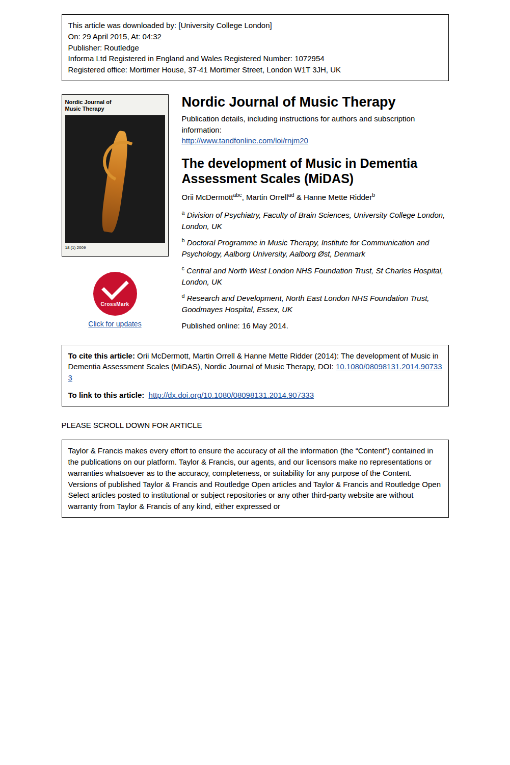This article was downloaded by: [University College London]
On: 29 April 2015, At: 04:32
Publisher: Routledge
Informa Ltd Registered in England and Wales Registered Number: 1072954
Registered office: Mortimer House, 37-41 Mortimer Street, London W1T 3JH, UK
Nordic Journal of
Music Therapy
18 (1) 2009
CrossMark
Click for updates
Nordic Journal of Music Therapy
Publication details, including instructions for authors and subscription information:
http://www.tandfonline.com/loi/rnjm20
The development of Music in Dementia Assessment Scales (MiDAS)
Orii McDermottabc, Martin Orrellad & Hanne Mette Ridderb
a Division of Psychiatry, Faculty of Brain Sciences, University College London, London, UK
b Doctoral Programme in Music Therapy, Institute for Communication and Psychology, Aalborg University, Aalborg Øst, Denmark
c Central and North West London NHS Foundation Trust, St Charles Hospital, London, UK
d Research and Development, North East London NHS Foundation Trust, Goodmayes Hospital, Essex, UK
Published online: 16 May 2014.
To cite this article: Orii McDermott, Martin Orrell & Hanne Mette Ridder (2014): The development of Music in Dementia Assessment Scales (MiDAS), Nordic Journal of Music Therapy, DOI: 10.1080/08098131.2014.907333
To link to this article: http://dx.doi.org/10.1080/08098131.2014.907333
PLEASE SCROLL DOWN FOR ARTICLE
Taylor & Francis makes every effort to ensure the accuracy of all the information (the “Content”) contained in the publications on our platform. Taylor & Francis, our agents, and our licensors make no representations or warranties whatsoever as to the accuracy, completeness, or suitability for any purpose of the Content. Versions of published Taylor & Francis and Routledge Open articles and Taylor & Francis and Routledge Open Select articles posted to institutional or subject repositories or any other third-party website are without warranty from Taylor & Francis of any kind, either expressed or